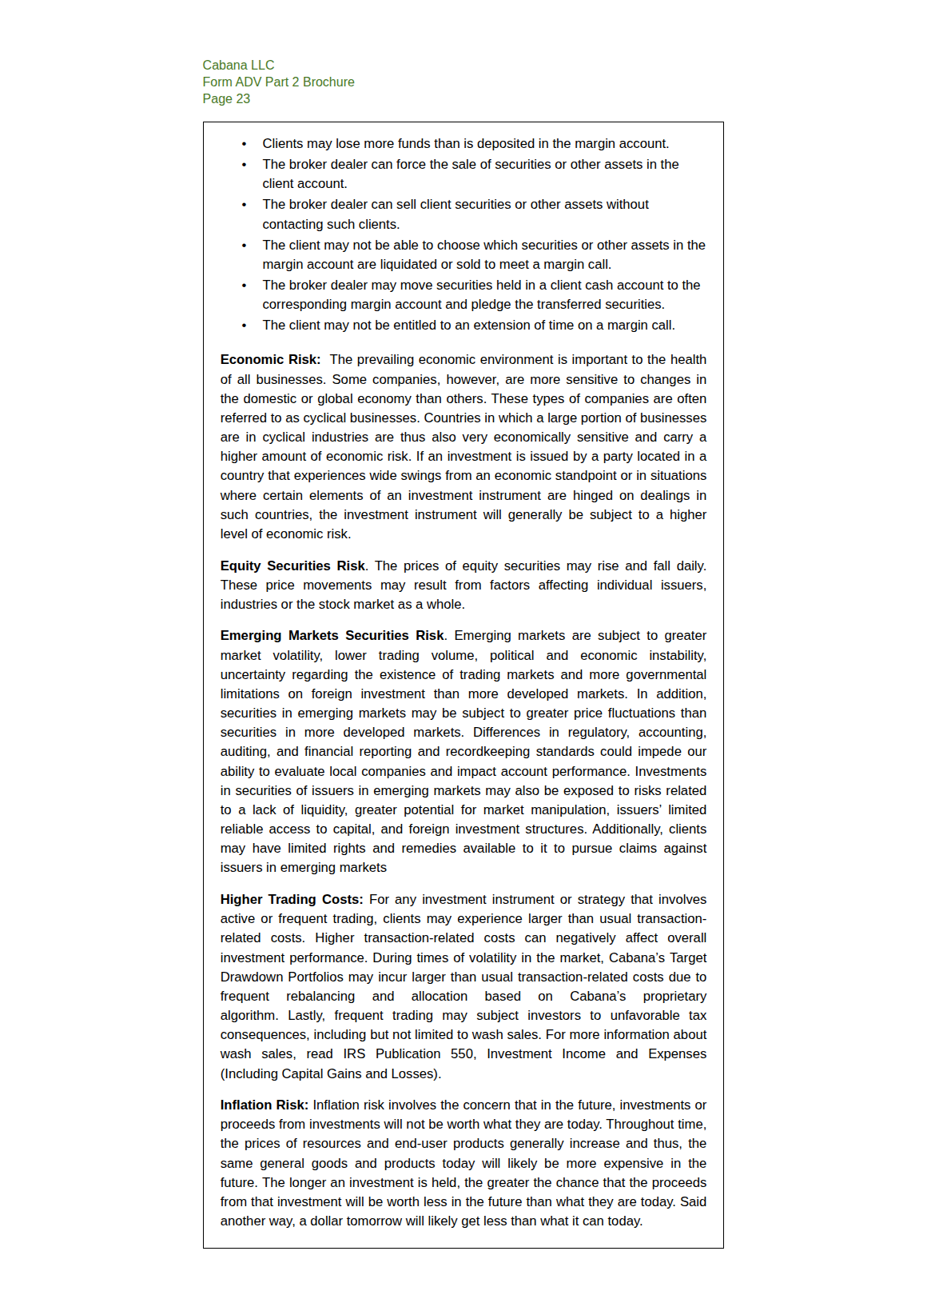Cabana LLC
Form ADV Part 2 Brochure
Page 23
Clients may lose more funds than is deposited in the margin account.
The broker dealer can force the sale of securities or other assets in the client account.
The broker dealer can sell client securities or other assets without contacting such clients.
The client may not be able to choose which securities or other assets in the margin account are liquidated or sold to meet a margin call.
The broker dealer may move securities held in a client cash account to the corresponding margin account and pledge the transferred securities.
The client may not be entitled to an extension of time on a margin call.
Economic Risk: The prevailing economic environment is important to the health of all businesses. Some companies, however, are more sensitive to changes in the domestic or global economy than others. These types of companies are often referred to as cyclical businesses. Countries in which a large portion of businesses are in cyclical industries are thus also very economically sensitive and carry a higher amount of economic risk. If an investment is issued by a party located in a country that experiences wide swings from an economic standpoint or in situations where certain elements of an investment instrument are hinged on dealings in such countries, the investment instrument will generally be subject to a higher level of economic risk.
Equity Securities Risk. The prices of equity securities may rise and fall daily. These price movements may result from factors affecting individual issuers, industries or the stock market as a whole.
Emerging Markets Securities Risk. Emerging markets are subject to greater market volatility, lower trading volume, political and economic instability, uncertainty regarding the existence of trading markets and more governmental limitations on foreign investment than more developed markets. In addition, securities in emerging markets may be subject to greater price fluctuations than securities in more developed markets. Differences in regulatory, accounting, auditing, and financial reporting and recordkeeping standards could impede our ability to evaluate local companies and impact account performance. Investments in securities of issuers in emerging markets may also be exposed to risks related to a lack of liquidity, greater potential for market manipulation, issuers’ limited reliable access to capital, and foreign investment structures. Additionally, clients may have limited rights and remedies available to it to pursue claims against issuers in emerging markets
Higher Trading Costs: For any investment instrument or strategy that involves active or frequent trading, clients may experience larger than usual transaction-related costs. Higher transaction-related costs can negatively affect overall investment performance. During times of volatility in the market, Cabana’s Target Drawdown Portfolios may incur larger than usual transaction-related costs due to frequent rebalancing and allocation based on Cabana’s proprietary algorithm. Lastly, frequent trading may subject investors to unfavorable tax consequences, including but not limited to wash sales. For more information about wash sales, read IRS Publication 550, Investment Income and Expenses (Including Capital Gains and Losses).
Inflation Risk: Inflation risk involves the concern that in the future, investments or proceeds from investments will not be worth what they are today. Throughout time, the prices of resources and end-user products generally increase and thus, the same general goods and products today will likely be more expensive in the future. The longer an investment is held, the greater the chance that the proceeds from that investment will be worth less in the future than what they are today. Said another way, a dollar tomorrow will likely get less than what it can today.